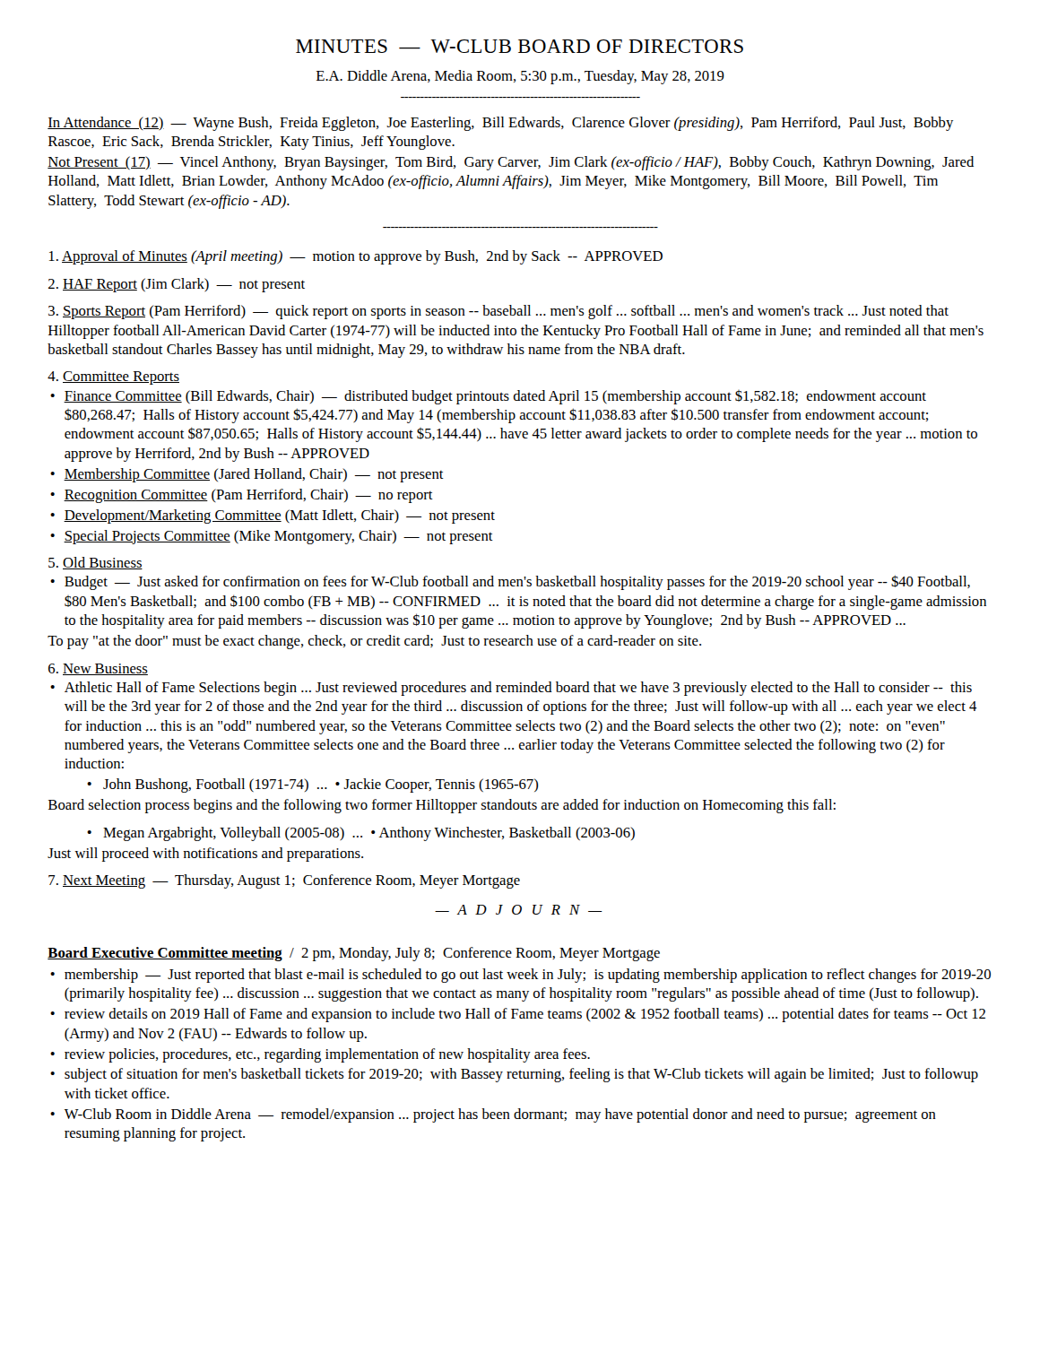MINUTES — W-CLUB BOARD OF DIRECTORS
E.A. Diddle Arena, Media Room, 5:30 p.m., Tuesday, May 28, 2019
-------------------------------------------------------------
In Attendance (12) — Wayne Bush, Freida Eggleton, Joe Easterling, Bill Edwards, Clarence Glover (presiding), Pam Herriford, Paul Just, Bobby Rascoe, Eric Sack, Brenda Strickler, Katy Tinius, Jeff Younglove.
Not Present (17) — Vincel Anthony, Bryan Baysinger, Tom Bird, Gary Carver, Jim Clark (ex-officio / HAF), Bobby Couch, Kathryn Downing, Jared Holland, Matt Idlett, Brian Lowder, Anthony McAdoo (ex-officio, Alumni Affairs), Jim Meyer, Mike Montgomery, Bill Moore, Bill Powell, Tim Slattery, Todd Stewart (ex-officio - AD).
----------------------------------------------------------------------
Approval of Minutes (April meeting) — motion to approve by Bush, 2nd by Sack -- APPROVED
HAF Report (Jim Clark) — not present
Sports Report (Pam Herriford) — quick report on sports in season -- baseball ... men's golf ... softball ... men's and women's track ... Just noted that Hilltopper football All-American David Carter (1974-77) will be inducted into the Kentucky Pro Football Hall of Fame in June; and reminded all that men's basketball standout Charles Bassey has until midnight, May 29, to withdraw his name from the NBA draft.
Committee Reports
Finance Committee (Bill Edwards, Chair) — distributed budget printouts dated April 15 (membership account $1,582.18; endowment account $80,268.47; Halls of History account $5,424.77) and May 14 (membership account $11,038.83 after $10.500 transfer from endowment account; endowment account $87,050.65; Halls of History account $5,144.44) ... have 45 letter award jackets to order to complete needs for the year ... motion to approve by Herriford, 2nd by Bush -- APPROVED
Membership Committee (Jared Holland, Chair) — not present
Recognition Committee (Pam Herriford, Chair) — no report
Development/Marketing Committee (Matt Idlett, Chair) — not present
Special Projects Committee (Mike Montgomery, Chair) — not present
Old Business
Budget — Just asked for confirmation on fees for W-Club football and men's basketball hospitality passes for the 2019-20 school year -- $40 Football, $80 Men's Basketball; and $100 combo (FB + MB) -- CONFIRMED ... it is noted that the board did not determine a charge for a single-game admission to the hospitality area for paid members -- discussion was $10 per game ... motion to approve by Younglove; 2nd by Bush -- APPROVED ...
To pay "at the door" must be exact change, check, or credit card; Just to research use of a card-reader on site.
New Business
Athletic Hall of Fame Selections begin ... Just reviewed procedures and reminded board that we have 3 previously elected to the Hall to consider -- this will be the 3rd year for 2 of those and the 2nd year for the third ... discussion of options for the three; Just will follow-up with all ... each year we elect 4 for induction ... this is an "odd" numbered year, so the Veterans Committee selects two (2) and the Board selects the other two (2); note: on "even" numbered years, the Veterans Committee selects one and the Board three ... earlier today the Veterans Committee selected the following two (2) for induction:
John Bushong, Football (1971-74) ... • Jackie Cooper, Tennis (1965-67)
Board selection process begins and the following two former Hilltopper standouts are added for induction on Homecoming this fall:
Megan Argabright, Volleyball (2005-08) ... • Anthony Winchester, Basketball (2003-06)
Just will proceed with notifications and preparations.
Next Meeting — Thursday, August 1; Conference Room, Meyer Mortgage
— A D J O U R N —
Board Executive Committee meeting / 2 pm, Monday, July 8; Conference Room, Meyer Mortgage
membership — Just reported that blast e-mail is scheduled to go out last week in July; is updating membership application to reflect changes for 2019-20 (primarily hospitality fee) ... discussion ... suggestion that we contact as many of hospitality room "regulars" as possible ahead of time (Just to followup).
review details on 2019 Hall of Fame and expansion to include two Hall of Fame teams (2002 & 1952 football teams) ... potential dates for teams -- Oct 12 (Army) and Nov 2 (FAU) -- Edwards to follow up.
review policies, procedures, etc., regarding implementation of new hospitality area fees.
subject of situation for men's basketball tickets for 2019-20; with Bassey returning, feeling is that W-Club tickets will again be limited; Just to followup with ticket office.
W-Club Room in Diddle Arena — remodel/expansion ... project has been dormant; may have potential donor and need to pursue; agreement on resuming planning for project.